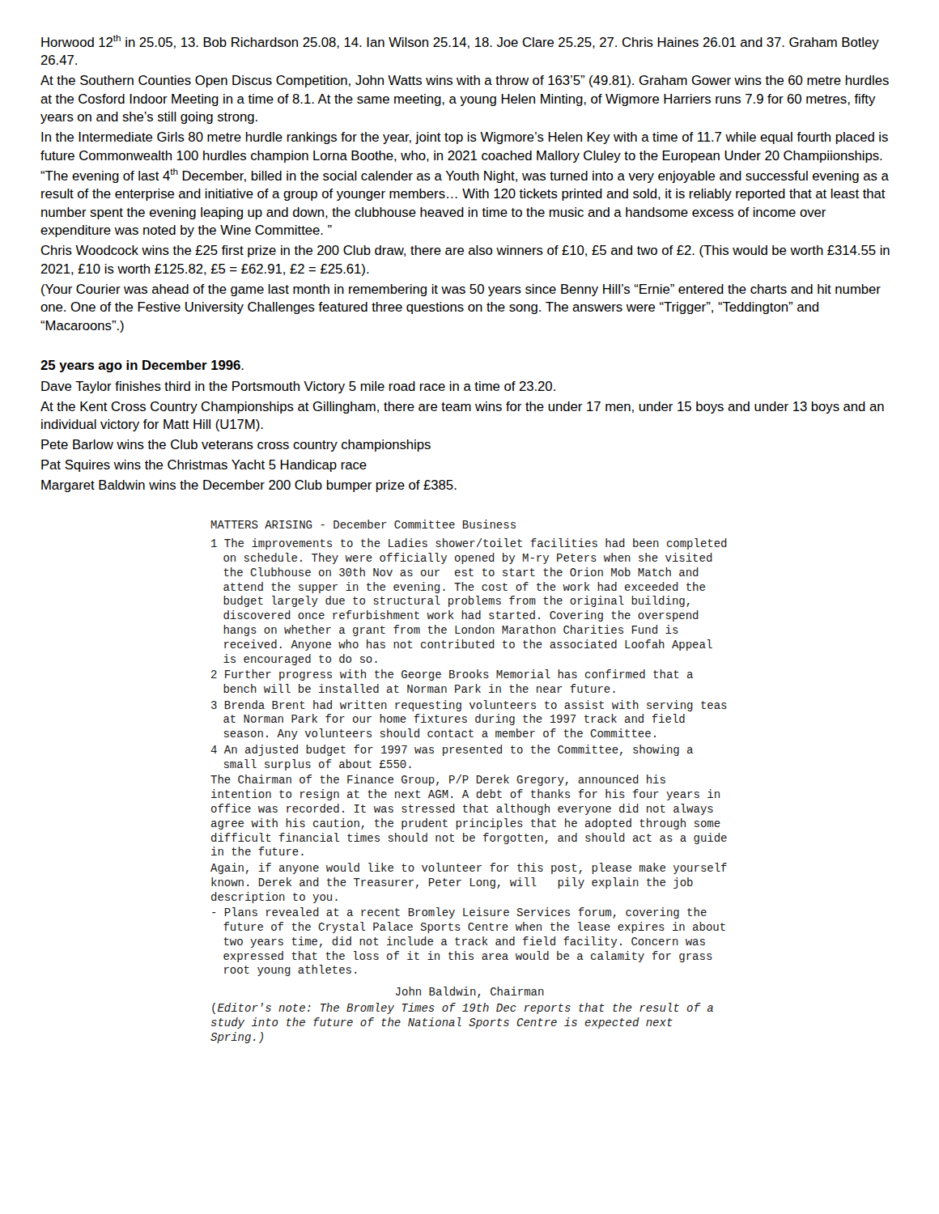Horwood 12th in 25.05, 13. Bob Richardson 25.08, 14. Ian Wilson 25.14, 18. Joe Clare 25.25, 27. Chris Haines 26.01 and 37. Graham Botley 26.47.
At the Southern Counties Open Discus Competition, John Watts wins with a throw of 163’5” (49.81). Graham Gower wins the 60 metre hurdles at the Cosford Indoor Meeting in a time of 8.1. At the same meeting, a young Helen Minting, of Wigmore Harriers runs 7.9 for 60 metres, fifty years on and she’s still going strong.
In the Intermediate Girls 80 metre hurdle rankings for the year, joint top is Wigmore’s Helen Key with a time of 11.7 while equal fourth placed is future Commonwealth 100 hurdles champion Lorna Boothe, who, in 2021 coached Mallory Cluley to the European Under 20 Champiionships.
“The evening of last 4th December, billed in the social calender as a Youth Night, was turned into a very enjoyable and successful evening as a result of the enterprise and initiative of a group of younger members… With 120 tickets printed and sold, it is reliably reported that at least that number spent the evening leaping up and down, the clubhouse heaved in time to the music and a handsome excess of income over expenditure was noted by the Wine Committee. ”
Chris Woodcock wins the £25 first prize in the 200 Club draw, there are also winners of £10, £5 and two of £2. (This would be worth £314.55 in 2021, £10 is worth £125.82, £5 = £62.91, £2 = £25.61).
(Your Courier was ahead of the game last month in remembering it was 50 years since Benny Hill’s “Ernie” entered the charts and hit number one. One of the Festive University Challenges featured three questions on the song. The answers were “Trigger”, “Teddington” and “Macaroons”.)
25 years ago in December 1996.
Dave Taylor finishes third in the Portsmouth Victory 5 mile road race in a time of 23.20.
At the Kent Cross Country Championships at Gillingham, there are team wins for the under 17 men, under 15 boys and under 13 boys and an individual victory for Matt Hill (U17M).
Pete Barlow wins the Club veterans cross country championships
Pat Squires wins the Christmas Yacht 5 Handicap race
Margaret Baldwin wins the December 200 Club bumper prize of £385.
MATTERS ARISING - December Committee Business
1 The improvements to the Ladies shower/toilet facilities had been completed on schedule. They were officially opened by M‑ry Peters when she visited the Clubhouse on 30th Nov as our est to start the Orion Mob Match and attend the supper in the evening. The cost of the work had exceeded the budget largely due to structural problems from the original building, discovered once refurbishment work had started. Covering the overspend hangs on whether a grant from the London Marathon Charities Fund is received. Anyone who has not contributed to the associated Loofah Appeal is encouraged to do so.
2 Further progress with the George Brooks Memorial has confirmed that a bench will be installed at Norman Park in the near future.
3 Brenda Brent had written requesting volunteers to assist with serving teas at Norman Park for our home fixtures during the 1997 track and field season. Any volunteers should contact a member of the Committee.
4 An adjusted budget for 1997 was presented to the Committee, showing a small surplus of about £550.
The Chairman of the Finance Group, P/P Derek Gregory, announced his intention to resign at the next AGM. A debt of thanks for his four years in office was recorded. It was stressed that although everyone did not always agree with his caution, the prudent principles that he adopted through some difficult financial times should not be forgotten, and should act as a guide in the future.
Again, if anyone would like to volunteer for this post, please make yourself known. Derek and the Treasurer, Peter Long, will pily explain the job description to you.
‑ Plans revealed at a recent Bromley Leisure Services forum, covering the future of the Crystal Palace Sports Centre when the lease expires in about two years time, did not include a track and field facility. Concern was expressed that the loss of it in this area would be a calamity for grass root young athletes.
John Baldwin, Chairman
(Editor's note: The Bromley Times of 19th Dec reports that the result of a study into the future of the National Sports Centre is expected next Spring.)